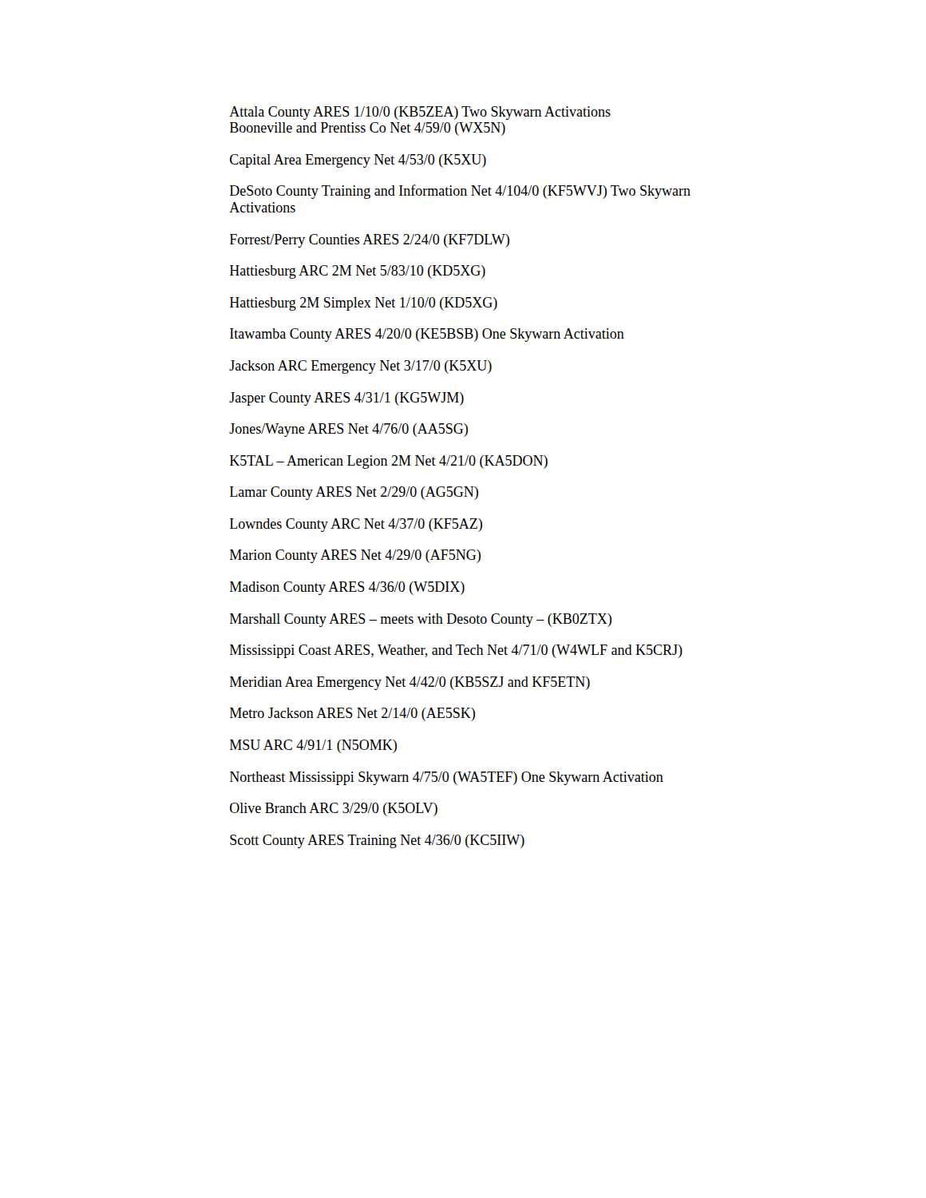Attala County ARES 1/10/0 (KB5ZEA) Two Skywarn Activations
Booneville and Prentiss Co Net 4/59/0 (WX5N)
Capital Area Emergency Net 4/53/0 (K5XU)
DeSoto County Training and Information Net 4/104/0 (KF5WVJ) Two Skywarn Activations
Forrest/Perry Counties ARES 2/24/0 (KF7DLW)
Hattiesburg ARC 2M Net 5/83/10 (KD5XG)
Hattiesburg 2M Simplex Net 1/10/0 (KD5XG)
Itawamba County ARES 4/20/0 (KE5BSB) One Skywarn Activation
Jackson ARC Emergency Net 3/17/0 (K5XU)
Jasper County ARES 4/31/1 (KG5WJM)
Jones/Wayne ARES Net 4/76/0 (AA5SG)
K5TAL – American Legion 2M Net 4/21/0 (KA5DON)
Lamar County ARES Net 2/29/0 (AG5GN)
Lowndes County ARC Net 4/37/0 (KF5AZ)
Marion County ARES Net 4/29/0 (AF5NG)
Madison County ARES 4/36/0 (W5DIX)
Marshall County ARES – meets with Desoto County – (KB0ZTX)
Mississippi Coast ARES, Weather, and Tech Net 4/71/0 (W4WLF and K5CRJ)
Meridian Area Emergency Net 4/42/0 (KB5SZJ and KF5ETN)
Metro Jackson ARES Net 2/14/0 (AE5SK)
MSU ARC 4/91/1 (N5OMK)
Northeast Mississippi Skywarn 4/75/0 (WA5TEF) One Skywarn Activation
Olive Branch ARC 3/29/0 (K5OLV)
Scott County ARES Training Net 4/36/0 (KC5IIW)